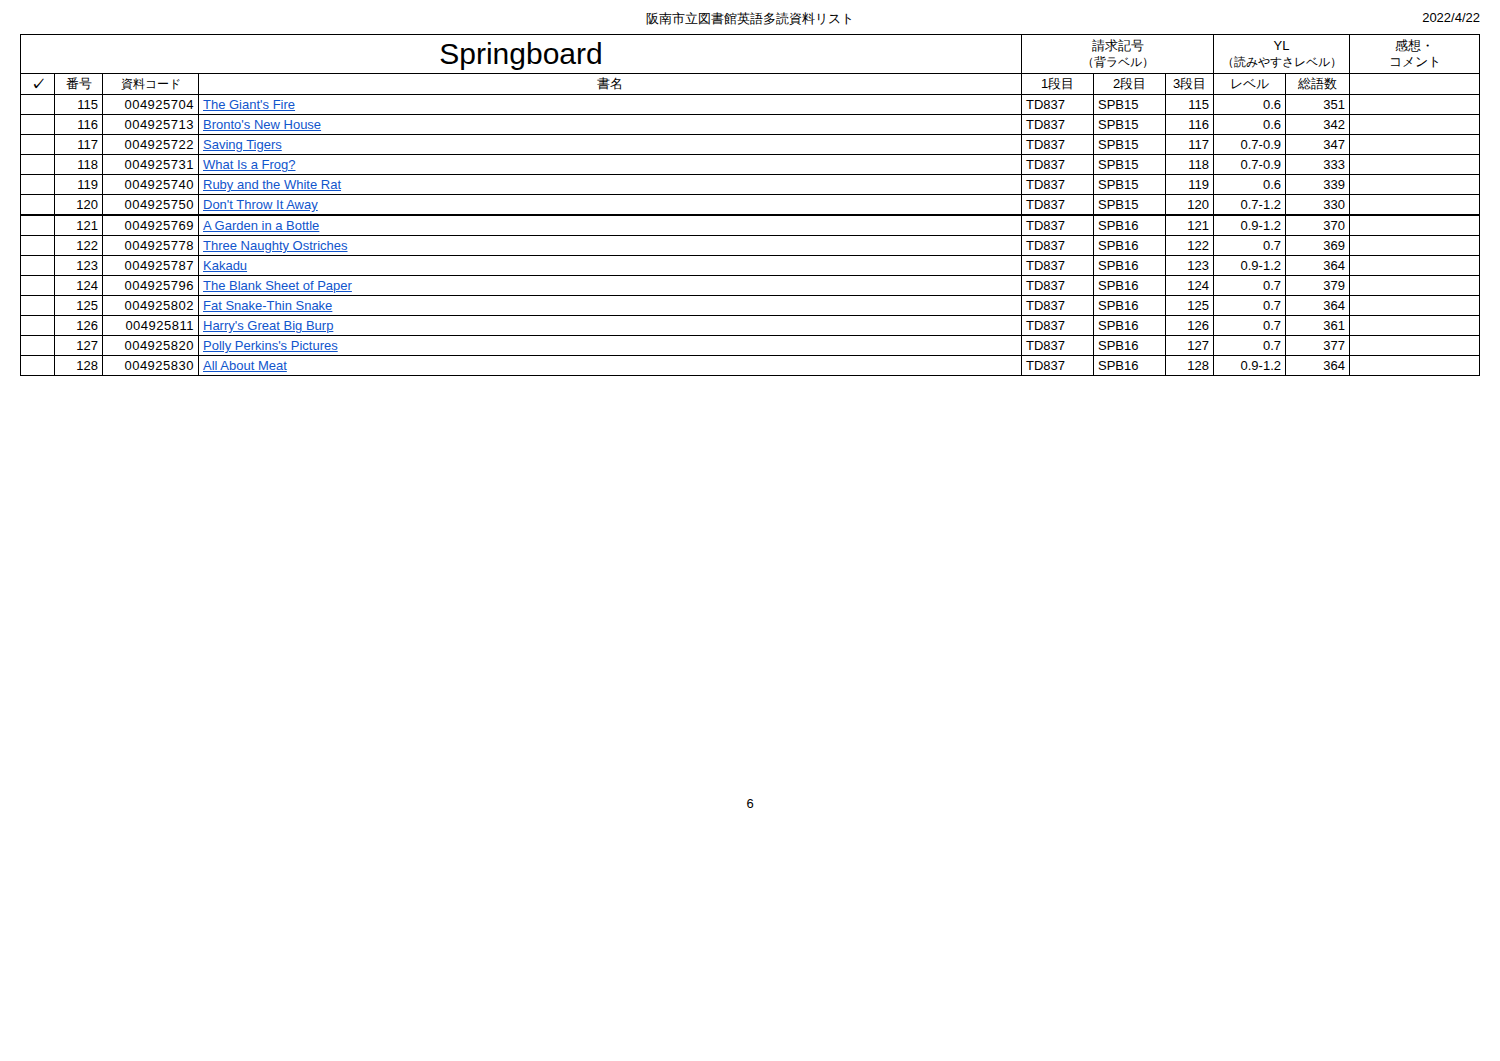阪南市立図書館英語多読資料リスト 2022/4/22
| Springboard | 請求記号 （背ラベル） | YL （読みやすさレベル） | 感想・ コメント |
| --- | --- | --- | --- |
| ✓ | 番号 | 資料コード | 書名 | 1段目 | 2段目 | 3段目 | レベル | 総語数 | |
| | 115 | 004925704 | The Giant's Fire | TD837 | SPB15 | 115 | 0.6 | 351 | |
| | 116 | 004925713 | Bronto's New House | TD837 | SPB15 | 116 | 0.6 | 342 | |
| | 117 | 004925722 | Saving Tigers | TD837 | SPB15 | 117 | 0.7-0.9 | 347 | |
| | 118 | 004925731 | What Is a Frog? | TD837 | SPB15 | 118 | 0.7-0.9 | 333 | |
| | 119 | 004925740 | Ruby and the White Rat | TD837 | SPB15 | 119 | 0.6 | 339 | |
| | 120 | 004925750 | Don't Throw It Away | TD837 | SPB15 | 120 | 0.7-1.2 | 330 | |
| | 121 | 004925769 | A Garden in a Bottle | TD837 | SPB16 | 121 | 0.9-1.2 | 370 | |
| | 122 | 004925778 | Three Naughty Ostriches | TD837 | SPB16 | 122 | 0.7 | 369 | |
| | 123 | 004925787 | Kakadu | TD837 | SPB16 | 123 | 0.9-1.2 | 364 | |
| | 124 | 004925796 | The Blank Sheet of Paper | TD837 | SPB16 | 124 | 0.7 | 379 | |
| | 125 | 004925802 | Fat Snake-Thin Snake | TD837 | SPB16 | 125 | 0.7 | 364 | |
| | 126 | 004925811 | Harry's Great Big Burp | TD837 | SPB16 | 126 | 0.7 | 361 | |
| | 127 | 004925820 | Polly Perkins's Pictures | TD837 | SPB16 | 127 | 0.7 | 377 | |
| | 128 | 004925830 | All About Meat | TD837 | SPB16 | 128 | 0.9-1.2 | 364 | |
6